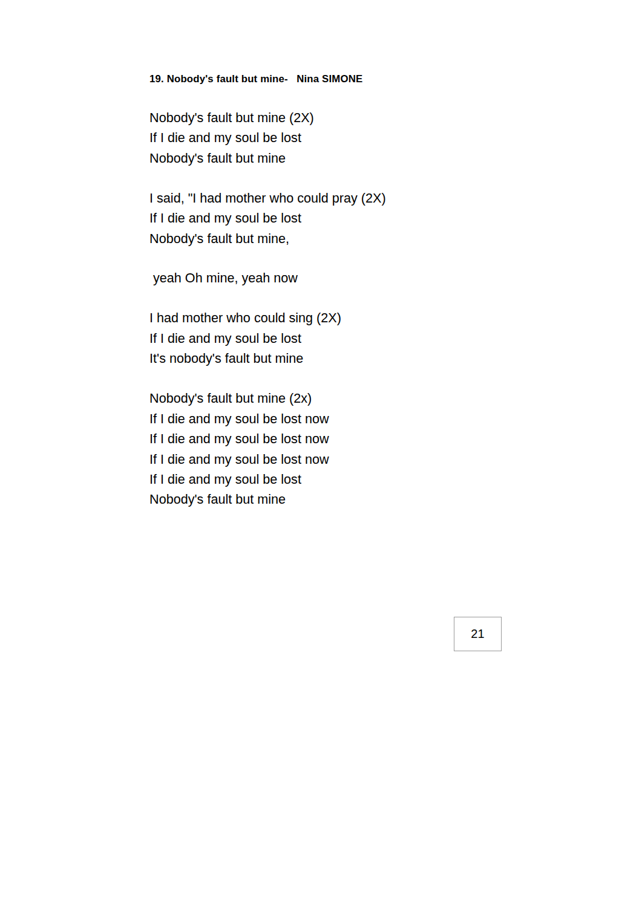19. Nobody's fault but mine- Nina SIMONE
Nobody's fault but mine (2X)
If I die and my soul be lost
Nobody's fault but mine
I said, "I had mother who could pray (2X)
If I die and my soul be lost
Nobody's fault but mine,
yeah Oh mine, yeah now
I had mother who could sing (2X)
If I die and my soul be lost
It's nobody's fault but mine
Nobody's fault but mine (2x)
If I die and my soul be lost now
If I die and my soul be lost now
If I die and my soul be lost now
If I die and my soul be lost
Nobody's fault but mine
21